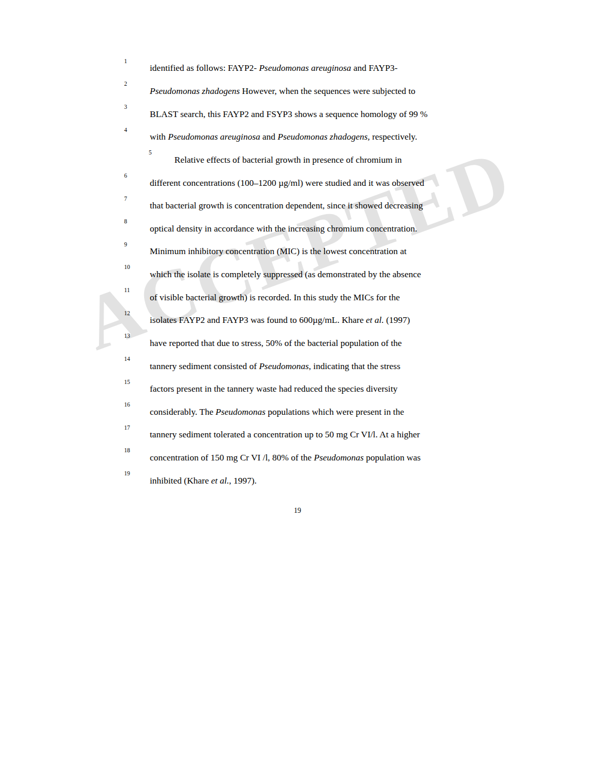ACCEPTED
identified as follows: FAYP2- Pseudomonas areuginosa and FAYP3-
Pseudomonas zhadogens However, when the sequences were subjected to
BLAST search, this FAYP2 and FSYP3 shows a sequence homology of 99 %
with Pseudomonas areuginosa and Pseudomonas zhadogens, respectively.
Relative effects of bacterial growth in presence of chromium in
different concentrations (100–1200 µg/ml) were studied and it was observed
that bacterial growth is concentration dependent, since it showed decreasing
optical density in accordance with the increasing chromium concentration.
Minimum inhibitory concentration (MIC) is the lowest concentration at
which the isolate is completely suppressed (as demonstrated by the absence
of visible bacterial growth) is recorded. In this study the MICs for the
isolates FAYP2 and FAYP3 was found to 600µg/mL. Khare et al. (1997)
have reported that due to stress, 50% of the bacterial population of the
tannery sediment consisted of Pseudomonas, indicating that the stress
factors present in the tannery waste had reduced the species diversity
considerably. The Pseudomonas populations which were present in the
tannery sediment tolerated a concentration up to 50 mg Cr VI/l. At a higher
concentration of 150 mg Cr VI /l, 80% of the Pseudomonas population was
inhibited (Khare et al., 1997).
19